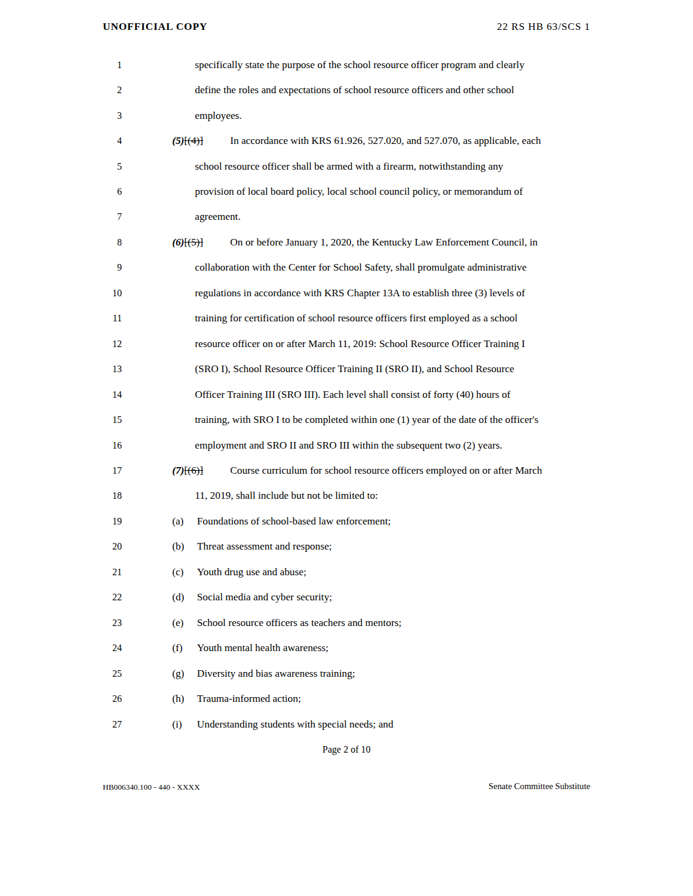UNOFFICIAL COPY 22 RS HB 63/SCS 1
specifically state the purpose of the school resource officer program and clearly
define the roles and expectations of school resource officers and other school
employees.
(5)[(4)] In accordance with KRS 61.926, 527.020, and 527.070, as applicable, each
school resource officer shall be armed with a firearm, notwithstanding any
provision of local board policy, local school council policy, or memorandum of
agreement.
(6)[(5)] On or before January 1, 2020, the Kentucky Law Enforcement Council, in
collaboration with the Center for School Safety, shall promulgate administrative
regulations in accordance with KRS Chapter 13A to establish three (3) levels of
training for certification of school resource officers first employed as a school
resource officer on or after March 11, 2019: School Resource Officer Training I
(SRO I), School Resource Officer Training II (SRO II), and School Resource
Officer Training III (SRO III). Each level shall consist of forty (40) hours of
training, with SRO I to be completed within one (1) year of the date of the officer's
employment and SRO II and SRO III within the subsequent two (2) years.
(7)[(6)] Course curriculum for school resource officers employed on or after March
11, 2019, shall include but not be limited to:
(a) Foundations of school-based law enforcement;
(b) Threat assessment and response;
(c) Youth drug use and abuse;
(d) Social media and cyber security;
(e) School resource officers as teachers and mentors;
(f) Youth mental health awareness;
(g) Diversity and bias awareness training;
(h) Trauma-informed action;
(i) Understanding students with special needs; and
Page 2 of 10
HB006340.100 - 440 - XXXX Senate Committee Substitute